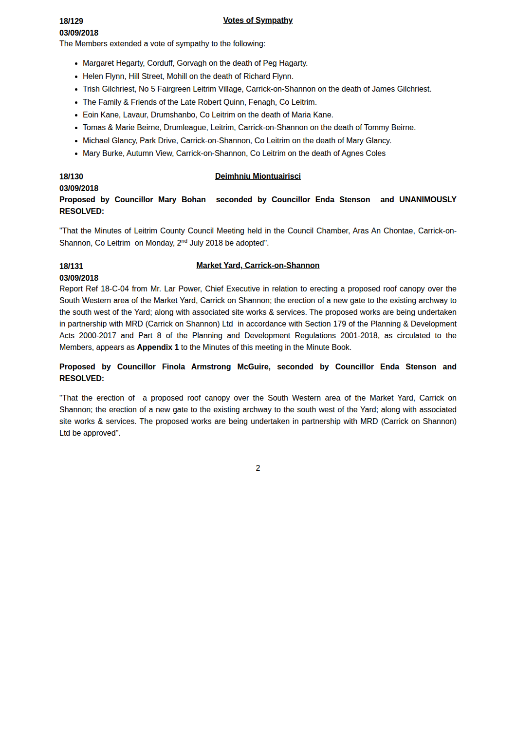18/129
03/09/2018
Votes of Sympathy
The Members extended a vote of sympathy to the following:
Margaret Hegarty, Corduff, Gorvagh on the death of Peg Hagarty.
Helen Flynn, Hill Street, Mohill on the death of Richard Flynn.
Trish Gilchriest, No 5 Fairgreen Leitrim Village, Carrick-on-Shannon on the death of James Gilchriest.
The Family & Friends of the Late Robert Quinn, Fenagh, Co Leitrim.
Eoin Kane, Lavaur, Drumshanbo, Co Leitrim on the death of Maria Kane.
Tomas & Marie Beirne, Drumleague, Leitrim, Carrick-on-Shannon on the death of Tommy Beirne.
Michael Glancy, Park Drive, Carrick-on-Shannon, Co Leitrim on the death of Mary Glancy.
Mary Burke, Autumn View, Carrick-on-Shannon, Co Leitrim on the death of Agnes Coles
18/130
03/09/2018
Deimhniu Miontuairisci
Proposed by Councillor Mary Bohan seconded by Councillor Enda Stenson and UNANIMOUSLY RESOLVED:
"That the Minutes of Leitrim County Council Meeting held in the Council Chamber, Aras An Chontae, Carrick-on-Shannon, Co Leitrim on Monday, 2nd July 2018 be adopted".
18/131
03/09/2018
Market Yard, Carrick-on-Shannon
Report Ref 18-C-04 from Mr. Lar Power, Chief Executive in relation to erecting a proposed roof canopy over the South Western area of the Market Yard, Carrick on Shannon; the erection of a new gate to the existing archway to the south west of the Yard; along with associated site works & services. The proposed works are being undertaken in partnership with MRD (Carrick on Shannon) Ltd in accordance with Section 179 of the Planning & Development Acts 2000-2017 and Part 8 of the Planning and Development Regulations 2001-2018, as circulated to the Members, appears as Appendix 1 to the Minutes of this meeting in the Minute Book.
Proposed by Councillor Finola Armstrong McGuire, seconded by Councillor Enda Stenson and RESOLVED:
"That the erection of a proposed roof canopy over the South Western area of the Market Yard, Carrick on Shannon; the erection of a new gate to the existing archway to the south west of the Yard; along with associated site works & services. The proposed works are being undertaken in partnership with MRD (Carrick on Shannon) Ltd be approved".
2